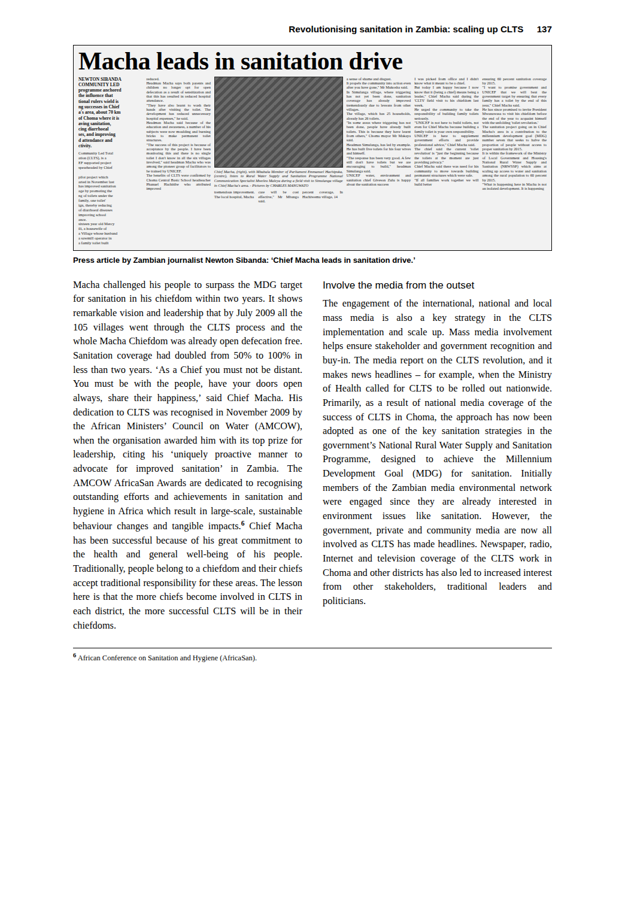Revolutionising sanitation in Zambia: scaling up CLTS 137
Macha leads in sanitation drive
NEWTON SIBANDA
COMMUNITY LED
programme anchored
the influence that
tional rulers wield is
ng successes in Chief
a's area, about 70 km
of Choma where it is
aving sanitation,
cing diarrhoeal
ses, and improving
d attendance and
ctivity.
Community Led Total
ation (CLTS), is a
EF supported project
spearheaded by Chief
pilot project which
arted in November last
has improved sanitation
age by promoting the
ng of toilets under the
family, one toilet'
ign, thereby reducing
of diarrhoeal diseases
improving school
ance.
sixteen year old Mercy
ili, a housewife of
a Village whose husband
a sawmill operator in
a family toilet built
reduced.
Headman Macha says both parents and children no longer opt for open defecation as a result of sensitization and that this has resulted in reduced hospital attendance.
"They have also learnt to wash their hands after visiting the toilet. The development has reduced unnecessary hospital expenses," he said.
Headman Macha said because of the education and awareness, a number of his subjects were now moulding and burning bricks to make permanent toilet structures.
"The success of this project is because of acceptance by the people. I have been monitoring this and there is no single toilet I don't know in all the six villages involved," said headman Macha who was among the pioneer group of facilitators to be trained by UNICEF.
The benefits of CLTS were confirmed by Choma Central Basic School headteacher Phanuel Hachitibe who attributed improved
Chief Macha, (right), with Mbabala Member of Parliament Emmanuel Hachipuka, (centre), listen to Rural Water Supply and Sanitation Programme National Communication Specialist Mweleu Maleya during a field visit to Simulanga village in Chief Macha's area. - Pictures by CHARLES MANGWATO
tremendous improvement. The local hospital, Macha
care will be cost effective," Mr Mbango said.
percent coverage, In Hachiwema village, 14
a sense of shame and disgust.
It propels the community into action even after you have gone," Mr Mukosha said.
In Simulanga village, where triggering has not yet been done, sanitation coverage has already improved tremendously due to lessons from other villages.
The village, which has 25 households, already has 26 toilets.
"In some areas where triggering has not been done, people have already built toilets. This is because they have learnt from others," Choma mayor Mr Makaya said.
Headman Simulanga, has led by example. He has built five toilets for his four wives and himself.
"The response has been very good. A few still don't have toilets but we are encouraging to build," headman Simulanga said.
UNICEF water, environment and sanitation chief Giveson Zulu is happy about the sanitation success
I was picked from office and I didn't know what it meant to be a chief.
But today I am happy because I now know that it (being a chief) means being a leader," Chief Macha said during the 'CLTS' field visit to his chiefdom last week.
He urged the community to take the responsibility of building family toilets seriously.
"UNICEF is not here to build toilets, not even for Chief Macha because building a family toilet is your own responsibility.
UNICEF is here to supplement government efforts and provide professional advice," Chief Macha said.
The chief said the current 'toilet revolution' is "just the beginning because the toilets at the moment are just providing privacy."
Chief Macha said there was need for his community to move towards building permanent structures which were safe.
"If all families work together we will build better
ensuring 60 percent sanitation coverage by 2015.
"I want to promise government and UNICEF that we will beat the government target by ensuring that every family has a toilet by the end of this year," Chief Macha said.
He has since promised to invite President Mwanawasa to visit his chiefdom before the end of the year to acquaint himself with the unfolding 'toilet revolution.'
The sanitation project going on in Chief Macha's area is a contribution to the millennium development goal (MDG) number seven that seeks to halve the proportion of people without access to proper sanitation by 2015.
It is within the framework of the Ministry of Local Government and Housing's National Rural Water Supply and Sanitation (NRWSSP) which aims at scaling up access to water and sanitation among the rural population to 60 percent by 2015.
"What is happening here in Macha is not an isolated development. It is happening
Press article by Zambian journalist Newton Sibanda: ‘Chief Macha leads in sanitation drive.’
Macha challenged his people to surpass the MDG target for sanitation in his chiefdom within two years. It shows remarkable vision and leadership that by July 2009 all the 105 villages went through the CLTS process and the whole Macha Chiefdom was already open defecation free. Sanitation coverage had doubled from 50% to 100% in less than two years. ‘As a Chief you must not be distant. You must be with the people, have your doors open always, share their happiness,’ said Chief Macha. His dedication to CLTS was recognised in November 2009 by the African Ministers’ Council on Water (AMCOW), when the organisation awarded him with its top prize for leadership, citing his ‘uniquely proactive manner to advocate for improved sanitation’ in Zambia. The AMCOW AfricaSan Awards are dedicated to recognising outstanding efforts and achievements in sanitation and hygiene in Africa which result in large-scale, sustainable behaviour changes and tangible impacts.6 Chief Macha has been successful because of his great commitment to the health and general well-being of his people. Traditionally, people belong to a chiefdom and their chiefs accept traditional responsibility for these areas. The lesson here is that the more chiefs become involved in CLTS in each district, the more successful CLTS will be in their chiefdoms.
Involve the media from the outset
The engagement of the international, national and local mass media is also a key strategy in the CLTS implementation and scale up. Mass media involvement helps ensure stakeholder and government recognition and buy-in. The media report on the CLTS revolution, and it makes news headlines – for example, when the Ministry of Health called for CLTS to be rolled out nationwide. Primarily, as a result of national media coverage of the success of CLTS in Choma, the approach has now been adopted as one of the key sanitation strategies in the government’s National Rural Water Supply and Sanitation Programme, designed to achieve the Millennium Development Goal (MDG) for sanitation. Initially members of the Zambian media environmental network were engaged since they are already interested in environment issues like sanitation. However, the government, private and community media are now all involved as CLTS has made headlines. Newspaper, radio, Internet and television coverage of the CLTS work in Choma and other districts has also led to increased interest from other stakeholders, traditional leaders and politicians.
6 African Conference on Sanitation and Hygiene (AfricaSan).